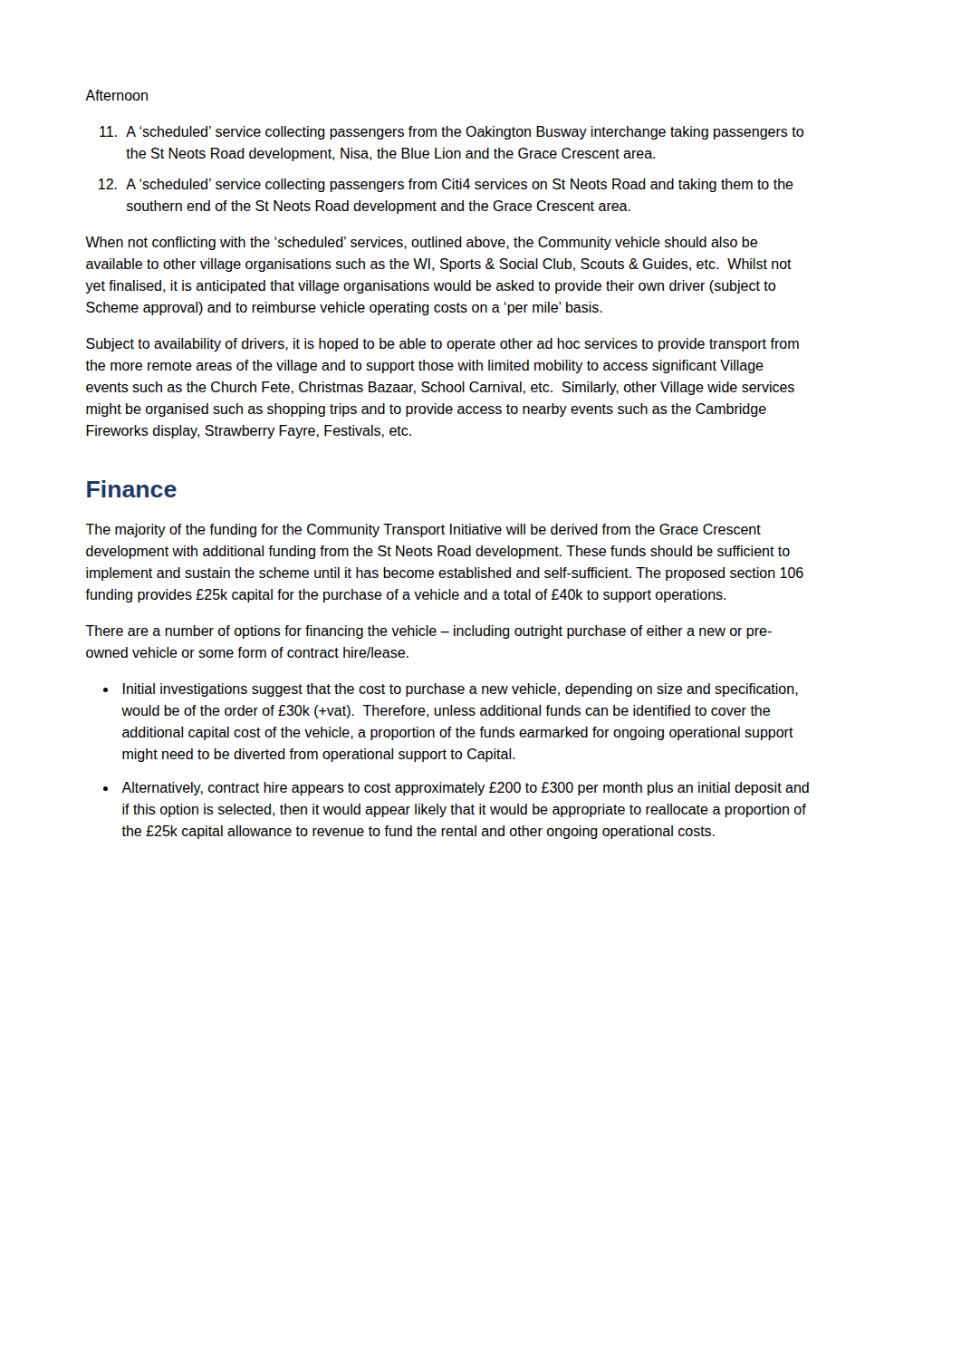Afternoon
A ‘scheduled’ service collecting passengers from the Oakington Busway interchange taking passengers to the St Neots Road development, Nisa, the Blue Lion and the Grace Crescent area.
A ‘scheduled’ service collecting passengers from Citi4 services on St Neots Road and taking them to the southern end of the St Neots Road development and the Grace Crescent area.
When not conflicting with the ‘scheduled’ services, outlined above, the Community vehicle should also be available to other village organisations such as the WI, Sports & Social Club, Scouts & Guides, etc. Whilst not yet finalised, it is anticipated that village organisations would be asked to provide their own driver (subject to Scheme approval) and to reimburse vehicle operating costs on a ‘per mile’ basis.
Subject to availability of drivers, it is hoped to be able to operate other ad hoc services to provide transport from the more remote areas of the village and to support those with limited mobility to access significant Village events such as the Church Fete, Christmas Bazaar, School Carnival, etc. Similarly, other Village wide services might be organised such as shopping trips and to provide access to nearby events such as the Cambridge Fireworks display, Strawberry Fayre, Festivals, etc.
Finance
The majority of the funding for the Community Transport Initiative will be derived from the Grace Crescent development with additional funding from the St Neots Road development. These funds should be sufficient to implement and sustain the scheme until it has become established and self-sufficient. The proposed section 106 funding provides £25k capital for the purchase of a vehicle and a total of £40k to support operations.
There are a number of options for financing the vehicle – including outright purchase of either a new or pre-owned vehicle or some form of contract hire/lease.
Initial investigations suggest that the cost to purchase a new vehicle, depending on size and specification, would be of the order of £30k (+vat). Therefore, unless additional funds can be identified to cover the additional capital cost of the vehicle, a proportion of the funds earmarked for ongoing operational support might need to be diverted from operational support to Capital.
Alternatively, contract hire appears to cost approximately £200 to £300 per month plus an initial deposit and if this option is selected, then it would appear likely that it would be appropriate to reallocate a proportion of the £25k capital allowance to revenue to fund the rental and other ongoing operational costs.